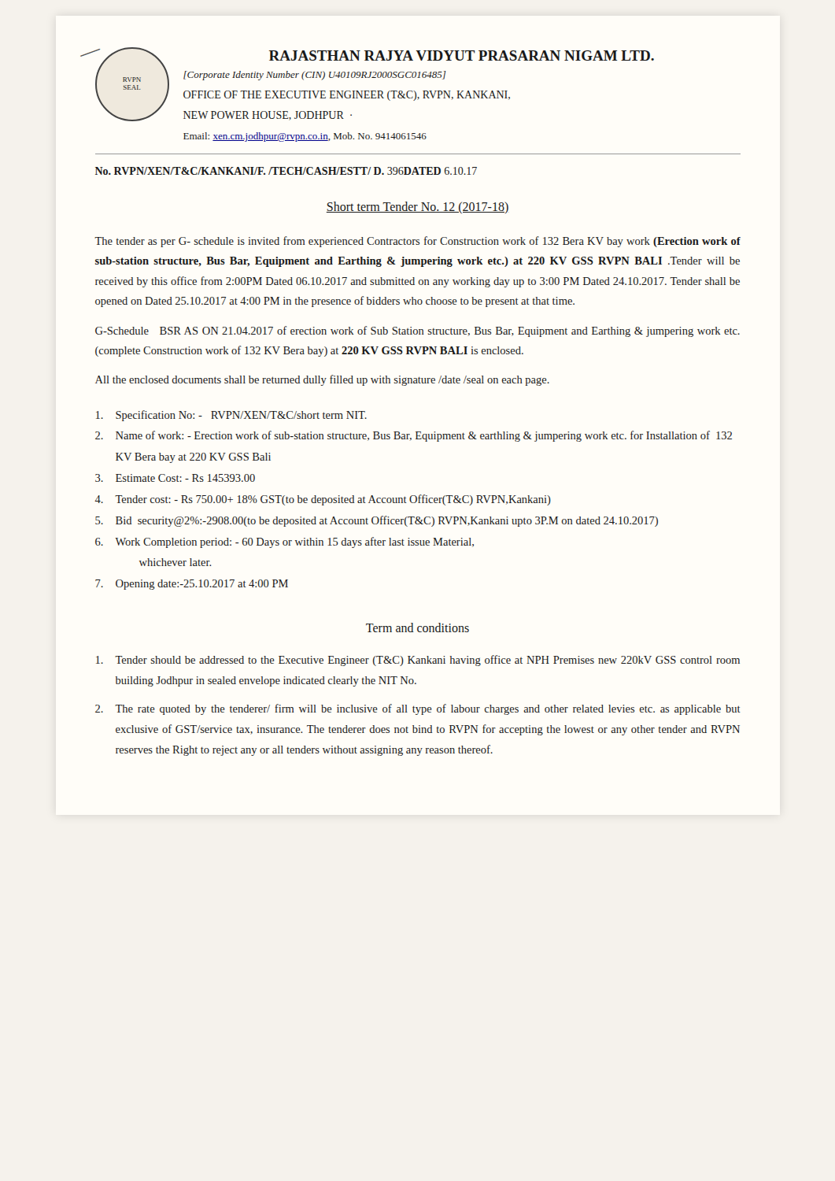—
RVPN
SEAL
RAJASTHAN RAJYA VIDYUT PRASARAN NIGAM LTD.
[Corporate Identity Number (CIN) U40109RJ2000SGC016485]
OFFICE OF THE EXECUTIVE ENGINEER (T&C), RVPN, KANKANI,
NEW POWER HOUSE, JODHPUR ·
Email: xen.cm.jodhpur@rvpn.co.in, Mob. No. 9414061546
No. RVPN/XEN/T&C/KANKANI/F. /TECH/CASH/ESTT/ D. 396 DATED 6.10.17
Short term Tender No. 12 (2017-18)
The tender as per G- schedule is invited from experienced Contractors for Construction work of 132 Bera KV bay work (Erection work of sub-station structure, Bus Bar, Equipment and Earthing & jumpering work etc.) at 220 KV GSS RVPN BALI .Tender will be received by this office from 2:00PM Dated 06.10.2017 and submitted on any working day up to 3:00 PM Dated 24.10.2017. Tender shall be opened on Dated 25.10.2017 at 4:00 PM in the presence of bidders who choose to be present at that time.
G-Schedule BSR AS ON 21.04.2017 of erection work of Sub Station structure, Bus Bar, Equipment and Earthing & jumpering work etc. (complete Construction work of 132 KV Bera bay) at 220 KV GSS RVPN BALI is enclosed.
All the enclosed documents shall be returned dully filled up with signature /date /seal on each page.
Specification No: - RVPN/XEN/T&C/short term NIT.
Name of work: - Erection work of sub-station structure, Bus Bar, Equipment & earthling & jumpering work etc. for Installation of 132 KV Bera bay at 220 KV GSS Bali
Estimate Cost: - Rs 145393.00
Tender cost: - Rs 750.00+ 18% GST(to be deposited at Account Officer(T&C) RVPN,Kankani)
Bid security@2%:-2908.00(to be deposited at Account Officer(T&C) RVPN,Kankani upto 3P.M on dated 24.10.2017)
Work Completion period: - 60 Days or within 15 days after last issue Material, whichever later.
Opening date:-25.10.2017 at 4:00 PM
Term and conditions
Tender should be addressed to the Executive Engineer (T&C) Kankani having office at NPH Premises new 220kV GSS control room building Jodhpur in sealed envelope indicated clearly the NIT No.
The rate quoted by the tenderer/ firm will be inclusive of all type of labour charges and other related levies etc. as applicable but exclusive of GST/service tax, insurance. The tenderer does not bind to RVPN for accepting the lowest or any other tender and RVPN reserves the Right to reject any or all tenders without assigning any reason thereof.